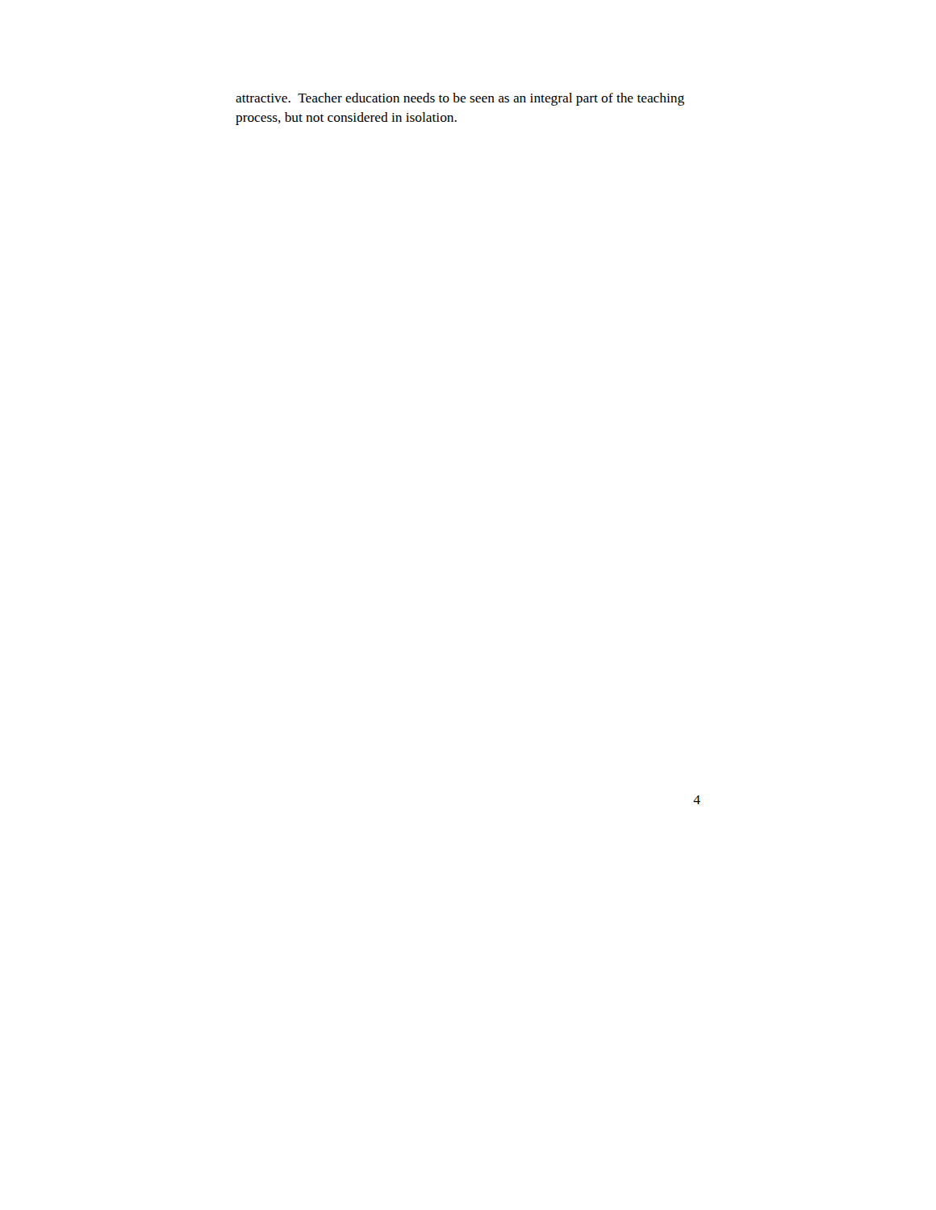attractive. Teacher education needs to be seen as an integral part of the teaching process, but not considered in isolation.
4